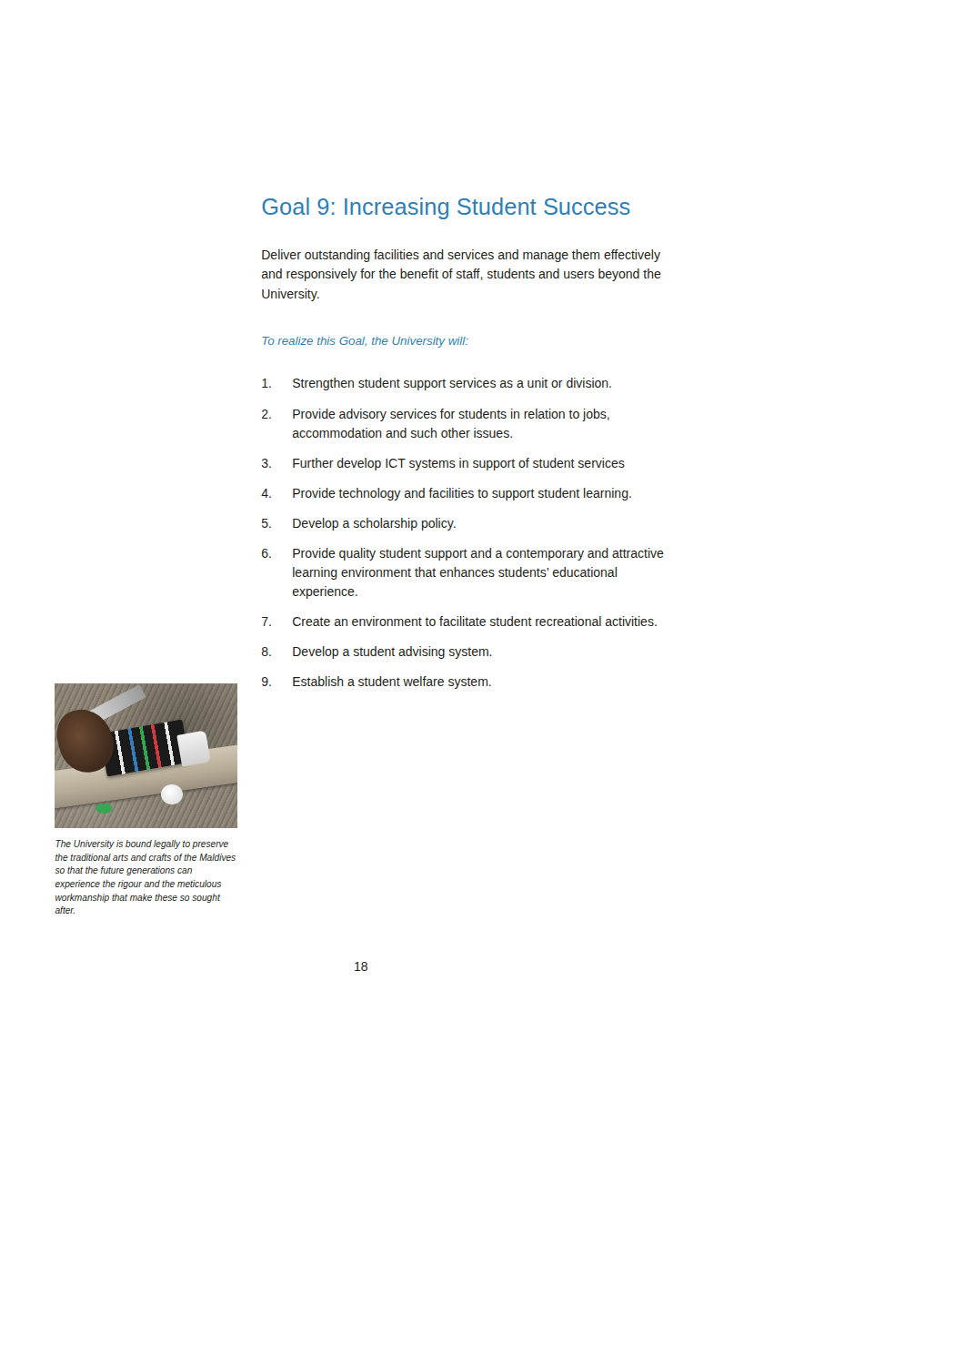Goal 9: Increasing Student Success
Deliver outstanding facilities and services and manage them effectively and responsively for the benefit of staff, students and users beyond the University.
To realize this Goal, the University will:
Strengthen student support services as a unit or division.
Provide advisory services for students in relation to jobs, accommodation and such other issues.
Further develop ICT systems in support of student services
Provide technology and facilities to support student learning.
Develop a scholarship policy.
Provide quality student support and a contemporary and attractive learning environment that enhances students’ educational experience.
Create an environment to facilitate student recreational activities.
Develop a student advising system.
Establish a student welfare system.
The University is bound legally to preserve the traditional arts and crafts of the Maldives so that the future generations can experience the rigour and the meticulous workmanship that make these so sought after.
18